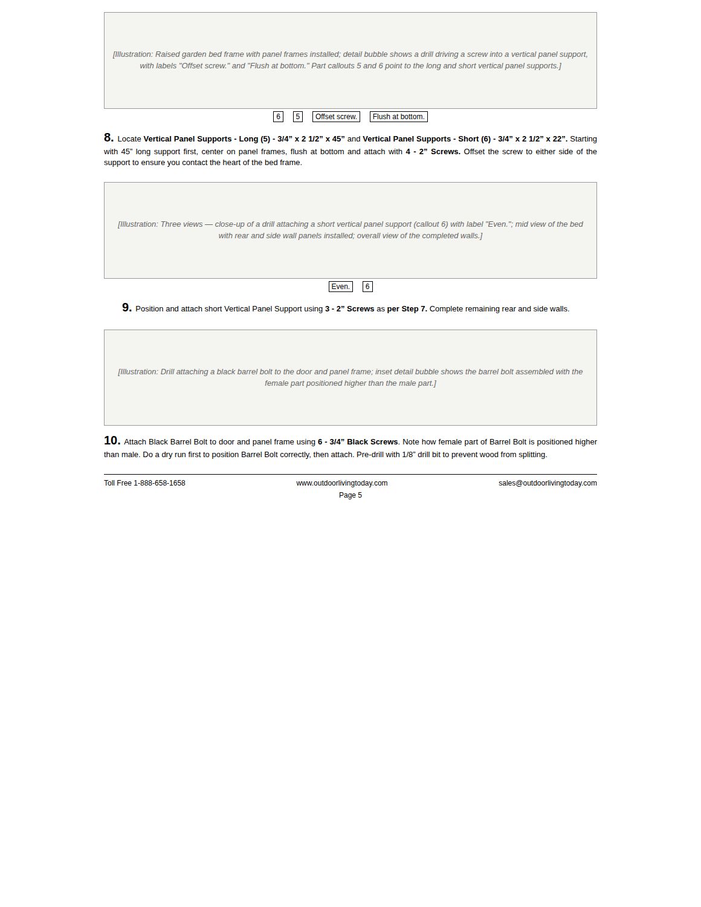[Illustration: Raised garden bed frame with panel frames installed; detail bubble shows a drill driving a screw into a vertical panel support, with labels "Offset screw." and "Flush at bottom." Part callouts 5 and 6 point to the long and short vertical panel supports.]
6 5 Offset screw. Flush at bottom.
8. Locate Vertical Panel Supports - Long (5) - 3/4” x 2 1/2” x 45” and Vertical Panel Supports - Short (6) - 3/4” x 2 1/2” x 22”. Starting with 45” long support first, center on panel frames, flush at bottom and attach with 4 - 2” Screws. Offset the screw to either side of the support to ensure you contact the heart of the bed frame.
[Illustration: Three views — close-up of a drill attaching a short vertical panel support (callout 6) with label "Even."; mid view of the bed with rear and side wall panels installed; overall view of the completed walls.]
Even. 6
9. Position and attach short Vertical Panel Support using 3 - 2” Screws as per Step 7. Complete remaining rear and side walls.
[Illustration: Drill attaching a black barrel bolt to the door and panel frame; inset detail bubble shows the barrel bolt assembled with the female part positioned higher than the male part.]
10. Attach Black Barrel Bolt to door and panel frame using 6 - 3/4” Black Screws. Note how female part of Barrel Bolt is positioned higher than male. Do a dry run first to position Barrel Bolt correctly, then attach. Pre-drill with 1/8” drill bit to prevent wood from splitting.
Toll Free 1-888-658-1658 www.outdoorlivingtoday.com sales@outdoorlivingtoday.com
Page 5